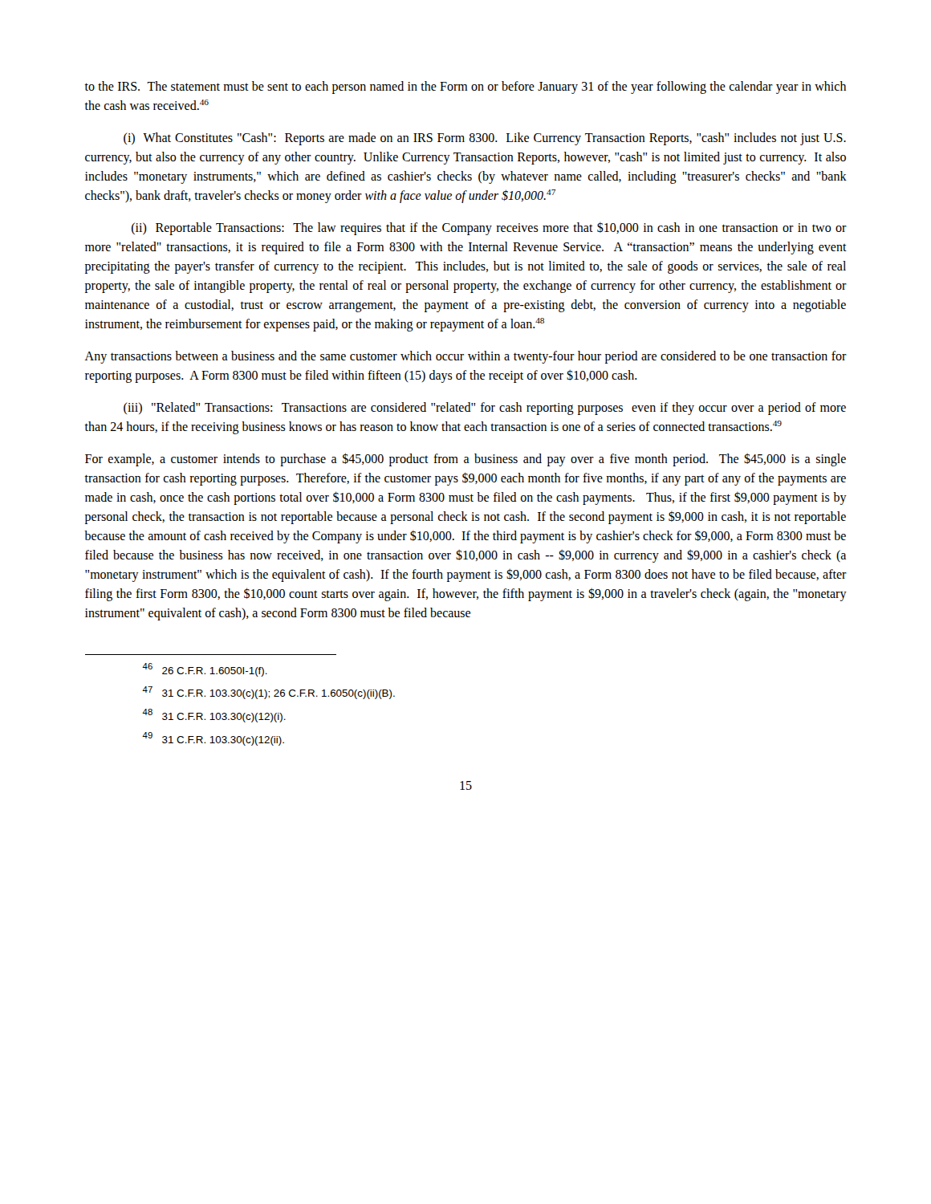to the IRS. The statement must be sent to each person named in the Form on or before January 31 of the year following the calendar year in which the cash was received.46
(i) What Constitutes "Cash": Reports are made on an IRS Form 8300. Like Currency Transaction Reports, "cash" includes not just U.S. currency, but also the currency of any other country. Unlike Currency Transaction Reports, however, "cash" is not limited just to currency. It also includes "monetary instruments," which are defined as cashier's checks (by whatever name called, including "treasurer's checks" and "bank checks"), bank draft, traveler's checks or money order with a face value of under $10,000.47
(ii) Reportable Transactions: The law requires that if the Company receives more that $10,000 in cash in one transaction or in two or more "related" transactions, it is required to file a Form 8300 with the Internal Revenue Service. A “transaction” means the underlying event precipitating the payer's transfer of currency to the recipient. This includes, but is not limited to, the sale of goods or services, the sale of real property, the sale of intangible property, the rental of real or personal property, the exchange of currency for other currency, the establishment or maintenance of a custodial, trust or escrow arrangement, the payment of a pre-existing debt, the conversion of currency into a negotiable instrument, the reimbursement for expenses paid, or the making or repayment of a loan.48
Any transactions between a business and the same customer which occur within a twenty-four hour period are considered to be one transaction for reporting purposes. A Form 8300 must be filed within fifteen (15) days of the receipt of over $10,000 cash.
(iii) "Related" Transactions: Transactions are considered "related" for cash reporting purposes even if they occur over a period of more than 24 hours, if the receiving business knows or has reason to know that each transaction is one of a series of connected transactions.49
For example, a customer intends to purchase a $45,000 product from a business and pay over a five month period. The $45,000 is a single transaction for cash reporting purposes. Therefore, if the customer pays $9,000 each month for five months, if any part of any of the payments are made in cash, once the cash portions total over $10,000 a Form 8300 must be filed on the cash payments. Thus, if the first $9,000 payment is by personal check, the transaction is not reportable because a personal check is not cash. If the second payment is $9,000 in cash, it is not reportable because the amount of cash received by the Company is under $10,000. If the third payment is by cashier's check for $9,000, a Form 8300 must be filed because the business has now received, in one transaction over $10,000 in cash -- $9,000 in currency and $9,000 in a cashier's check (a "monetary instrument" which is the equivalent of cash). If the fourth payment is $9,000 cash, a Form 8300 does not have to be filed because, after filing the first Form 8300, the $10,000 count starts over again. If, however, the fifth payment is $9,000 in a traveler's check (again, the "monetary instrument" equivalent of cash), a second Form 8300 must be filed because
46 26 C.F.R. 1.6050I-1(f).
47 31 C.F.R. 103.30(c)(1); 26 C.F.R. 1.6050(c)(ii)(B).
48 31 C.F.R. 103.30(c)(12)(i).
49 31 C.F.R. 103.30(c)(12(ii).
15